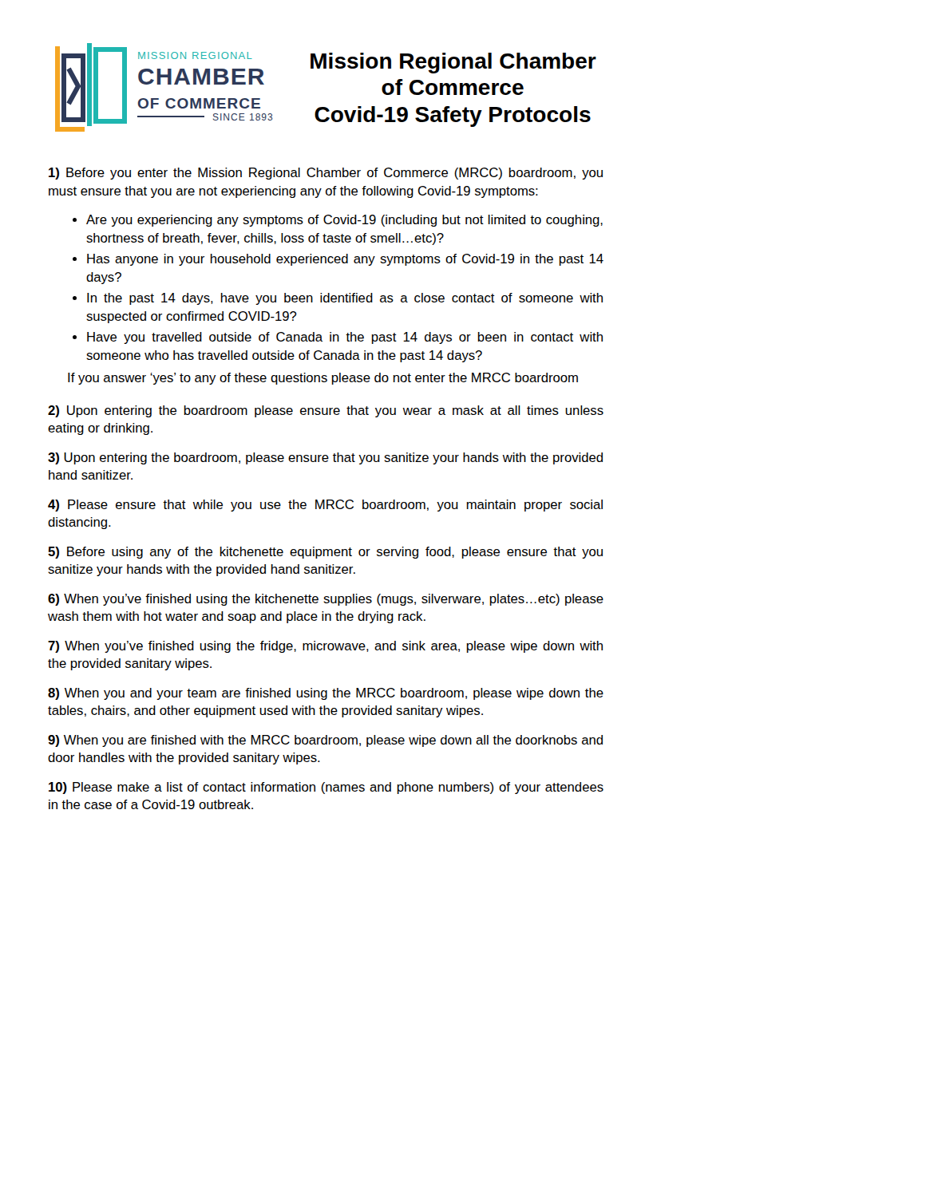Mission Regional Chamber of Commerce since 1893 MISSION REGIONAL CHAMBER OF COMMERCE SINCE 1893
Mission Regional Chamber of Commerce
Covid-19 Safety Protocols
1) Before you enter the Mission Regional Chamber of Commerce (MRCC) boardroom, you must ensure that you are not experiencing any of the following Covid-19 symptoms:
Are you experiencing any symptoms of Covid-19 (including but not limited to coughing, shortness of breath, fever, chills, loss of taste of smell…etc)?
Has anyone in your household experienced any symptoms of Covid-19 in the past 14 days?
In the past 14 days, have you been identified as a close contact of someone with suspected or confirmed COVID-19?
Have you travelled outside of Canada in the past 14 days or been in contact with someone who has travelled outside of Canada in the past 14 days?
If you answer ‘yes’ to any of these questions please do not enter the MRCC boardroom
2) Upon entering the boardroom please ensure that you wear a mask at all times unless eating or drinking.
3) Upon entering the boardroom, please ensure that you sanitize your hands with the provided hand sanitizer.
4) Please ensure that while you use the MRCC boardroom, you maintain proper social distancing.
5) Before using any of the kitchenette equipment or serving food, please ensure that you sanitize your hands with the provided hand sanitizer.
6) When you’ve finished using the kitchenette supplies (mugs, silverware, plates…etc) please wash them with hot water and soap and place in the drying rack.
7) When you’ve finished using the fridge, microwave, and sink area, please wipe down with the provided sanitary wipes.
8) When you and your team are finished using the MRCC boardroom, please wipe down the tables, chairs, and other equipment used with the provided sanitary wipes.
9) When you are finished with the MRCC boardroom, please wipe down all the doorknobs and door handles with the provided sanitary wipes.
10) Please make a list of contact information (names and phone numbers) of your attendees in the case of a Covid-19 outbreak.